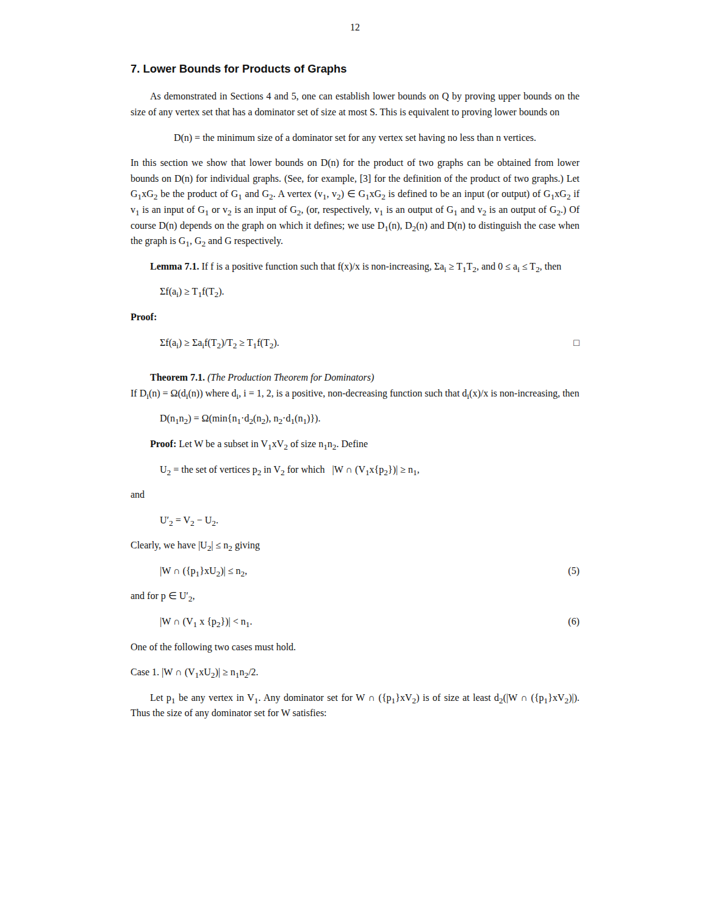12
7. Lower Bounds for Products of Graphs
As demonstrated in Sections 4 and 5, one can establish lower bounds on Q by proving upper bounds on the size of any vertex set that has a dominator set of size at most S. This is equivalent to proving lower bounds on
D(n) = the minimum size of a dominator set for any vertex set having no less than n vertices.
In this section we show that lower bounds on D(n) for the product of two graphs can be obtained from lower bounds on D(n) for individual graphs. (See, for example, [3] for the definition of the product of two graphs.) Let G1xG2 be the product of G1 and G2. A vertex (v1, v2) ∈ G1xG2 is defined to be an input (or output) of G1xG2 if v1 is an input of G1 or v2 is an input of G2, (or, respectively, v1 is an output of G1 and v2 is an output of G2.) Of course D(n) depends on the graph on which it defines; we use D1(n), D2(n) and D(n) to distinguish the case when the graph is G1, G2 and G respectively.
Lemma 7.1. If f is a positive function such that f(x)/x is non-increasing, Σai ≥ T1T2, and 0 ≤ ai ≤ T2, then
Σf(ai) ≥ T1f(T2).
Proof:
Σf(ai) ≥ Σaif(T2)/T2 ≥ T1f(T2). □
Theorem 7.1. (The Production Theorem for Dominators)
If Di(n) = Ω(di(n)) where di, i = 1, 2, is a positive, non-decreasing function such that di(x)/x is non-increasing, then
D(n1n2) = Ω(min{n1·d2(n2), n2·d1(n1)}).
Proof: Let W be a subset in V1xV2 of size n1n2. Define
U2 = the set of vertices p2 in V2 for which |W ∩ (V1x{p2})| ≥ n1,
and
U′2 = V2 − U2.
Clearly, we have |U2| ≤ n2 giving
|W ∩ ({p1}xU2)| ≤ n2,(5)
and for p ∈ U′2,
|W ∩ (V1 x {p2})| < n1.(6)
One of the following two cases must hold.
Case 1. |W ∩ (V1xU2)| ≥ n1n2/2.
Let p1 be any vertex in V1. Any dominator set for W ∩ ({p1}xV2) is of size at least d2(|W ∩ ({p1}xV2)|). Thus the size of any dominator set for W satisfies: